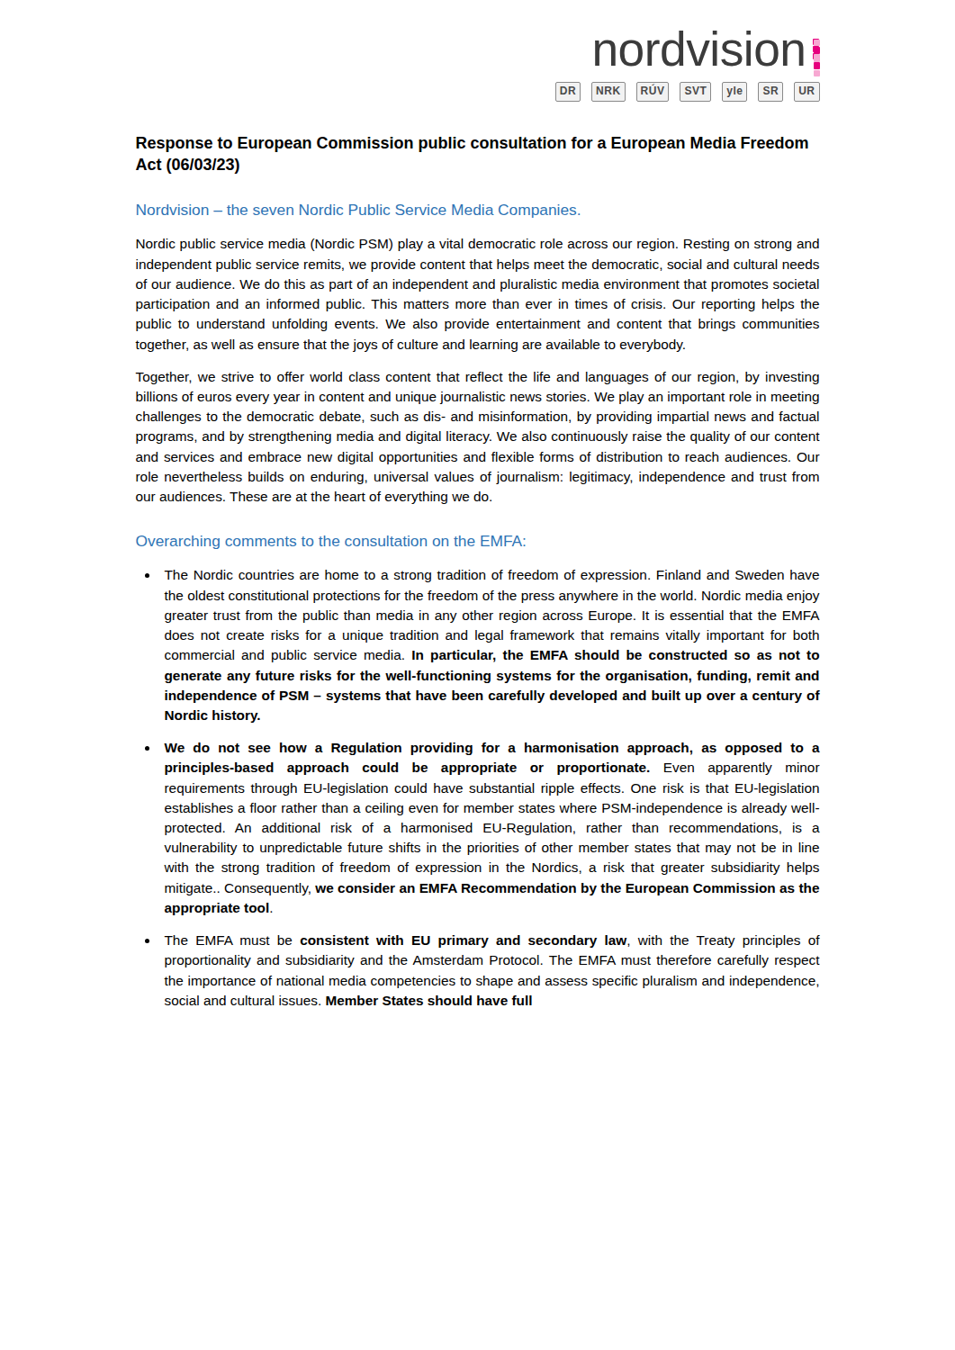nordvision
DR NRK RÚV SVT yle SR UR
Response to European Commission public consultation for a European Media Freedom Act (06/03/23)
Nordvision – the seven Nordic Public Service Media Companies.
Nordic public service media (Nordic PSM) play a vital democratic role across our region. Resting on strong and independent public service remits, we provide content that helps meet the democratic, social and cultural needs of our audience. We do this as part of an independent and pluralistic media environment that promotes societal participation and an informed public. This matters more than ever in times of crisis. Our reporting helps the public to understand unfolding events. We also provide entertainment and content that brings communities together, as well as ensure that the joys of culture and learning are available to everybody.
Together, we strive to offer world class content that reflect the life and languages of our region, by investing billions of euros every year in content and unique journalistic news stories. We play an important role in meeting challenges to the democratic debate, such as dis- and misinformation, by providing impartial news and factual programs, and by strengthening media and digital literacy. We also continuously raise the quality of our content and services and embrace new digital opportunities and flexible forms of distribution to reach audiences. Our role nevertheless builds on enduring, universal values of journalism: legitimacy, independence and trust from our audiences. These are at the heart of everything we do.
Overarching comments to the consultation on the EMFA:
The Nordic countries are home to a strong tradition of freedom of expression. Finland and Sweden have the oldest constitutional protections for the freedom of the press anywhere in the world. Nordic media enjoy greater trust from the public than media in any other region across Europe. It is essential that the EMFA does not create risks for a unique tradition and legal framework that remains vitally important for both commercial and public service media. In particular, the EMFA should be constructed so as not to generate any future risks for the well-functioning systems for the organisation, funding, remit and independence of PSM – systems that have been carefully developed and built up over a century of Nordic history.
We do not see how a Regulation providing for a harmonisation approach, as opposed to a principles-based approach could be appropriate or proportionate. Even apparently minor requirements through EU-legislation could have substantial ripple effects. One risk is that EU-legislation establishes a floor rather than a ceiling even for member states where PSM-independence is already well-protected. An additional risk of a harmonised EU-Regulation, rather than recommendations, is a vulnerability to unpredictable future shifts in the priorities of other member states that may not be in line with the strong tradition of freedom of expression in the Nordics, a risk that greater subsidiarity helps mitigate.. Consequently, we consider an EMFA Recommendation by the European Commission as the appropriate tool.
The EMFA must be consistent with EU primary and secondary law, with the Treaty principles of proportionality and subsidiarity and the Amsterdam Protocol. The EMFA must therefore carefully respect the importance of national media competencies to shape and assess specific pluralism and independence, social and cultural issues. Member States should have full